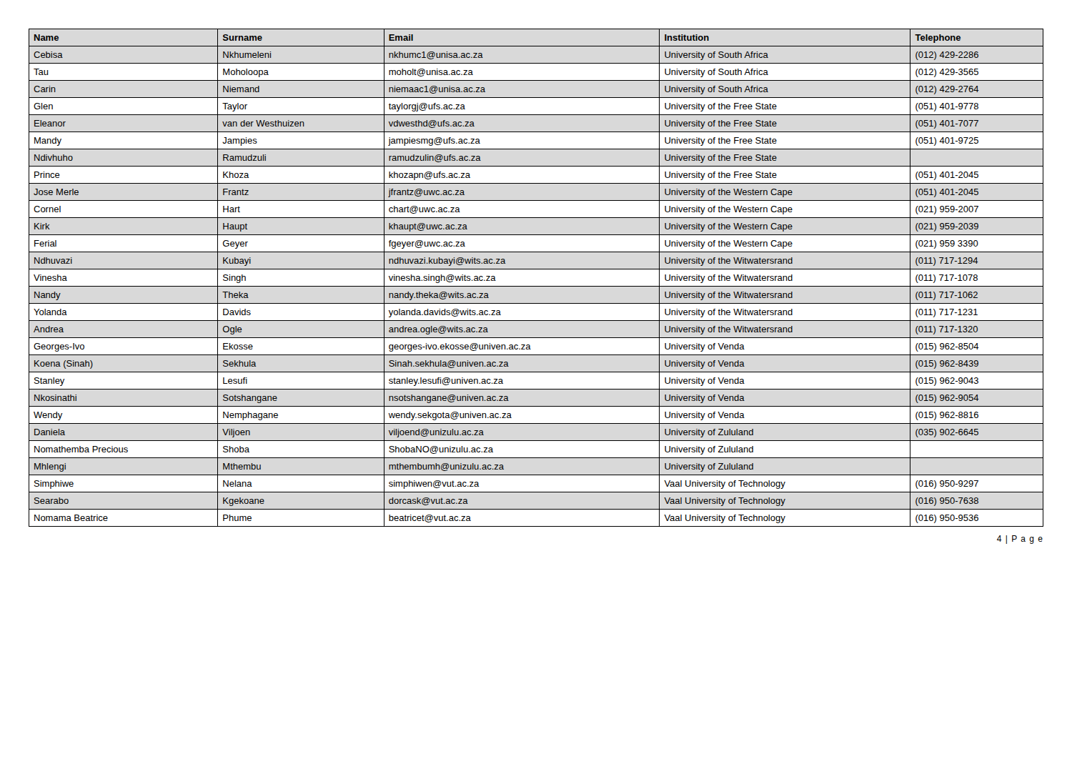Contact details by institution
| Name | Surname | Email | Institution | Telephone |
| --- | --- | --- | --- | --- |
| Cebisa | Nkhumeleni | nkhumc1@unisa.ac.za | University of South Africa | (012) 429-2286 |
| Tau | Moholoopa | moholt@unisa.ac.za | University of South Africa | (012) 429-3565 |
| Carin | Niemand | niemaac1@unisa.ac.za | University of South Africa | (012) 429-2764 |
| Glen | Taylor | taylorgj@ufs.ac.za | University of the Free State | (051) 401-9778 |
| Eleanor | van der Westhuizen | vdwesthd@ufs.ac.za | University of the Free State | (051) 401-7077 |
| Mandy | Jampies | jampiesmg@ufs.ac.za | University of the Free State | (051) 401-9725 |
| Ndivhuho | Ramudzuli | ramudzulin@ufs.ac.za | University of the Free State | |
| Prince | Khoza | khozapn@ufs.ac.za | University of the Free State | (051) 401-2045 |
| Jose Merle | Frantz | jfrantz@uwc.ac.za | University of the Western Cape | (051) 401-2045 |
| Cornel | Hart | chart@uwc.ac.za | University of the Western Cape | (021) 959-2007 |
| Kirk | Haupt | khaupt@uwc.ac.za | University of the Western Cape | (021) 959-2039 |
| Ferial | Geyer | fgeyer@uwc.ac.za | University of the Western Cape | (021) 959 3390 |
| Ndhuvazi | Kubayi | ndhuvazi.kubayi@wits.ac.za | University of the Witwatersrand | (011) 717-1294 |
| Vinesha | Singh | vinesha.singh@wits.ac.za | University of the Witwatersrand | (011) 717-1078 |
| Nandy | Theka | nandy.theka@wits.ac.za | University of the Witwatersrand | (011) 717-1062 |
| Yolanda | Davids | yolanda.davids@wits.ac.za | University of the Witwatersrand | (011) 717-1231 |
| Andrea | Ogle | andrea.ogle@wits.ac.za | University of the Witwatersrand | (011) 717-1320 |
| Georges-Ivo | Ekosse | georges-ivo.ekosse@univen.ac.za | University of Venda | (015) 962-8504 |
| Koena (Sinah) | Sekhula | Sinah.sekhula@univen.ac.za | University of Venda | (015) 962-8439 |
| Stanley | Lesufi | stanley.lesufi@univen.ac.za | University of Venda | (015) 962-9043 |
| Nkosinathi | Sotshangane | nsotshangane@univen.ac.za | University of Venda | (015) 962-9054 |
| Wendy | Nemphagane | wendy.sekgota@univen.ac.za | University of Venda | (015) 962-8816 |
| Daniela | Viljoen | viljoend@unizulu.ac.za | University of Zululand | (035) 902-6645 |
| Nomathemba Precious | Shoba | ShobaNO@unizulu.ac.za | University of Zululand | |
| Mhlengi | Mthembu | mthembumh@unizulu.ac.za | University of Zululand | |
| Simphiwe | Nelana | simphiwen@vut.ac.za | Vaal University of Technology | (016) 950-9297 |
| Searabo | Kgekoane | dorcask@vut.ac.za | Vaal University of Technology | (016) 950-7638 |
| Nomama Beatrice | Phume | beatricet@vut.ac.za | Vaal University of Technology | (016) 950-9536 |
4 | P a g e